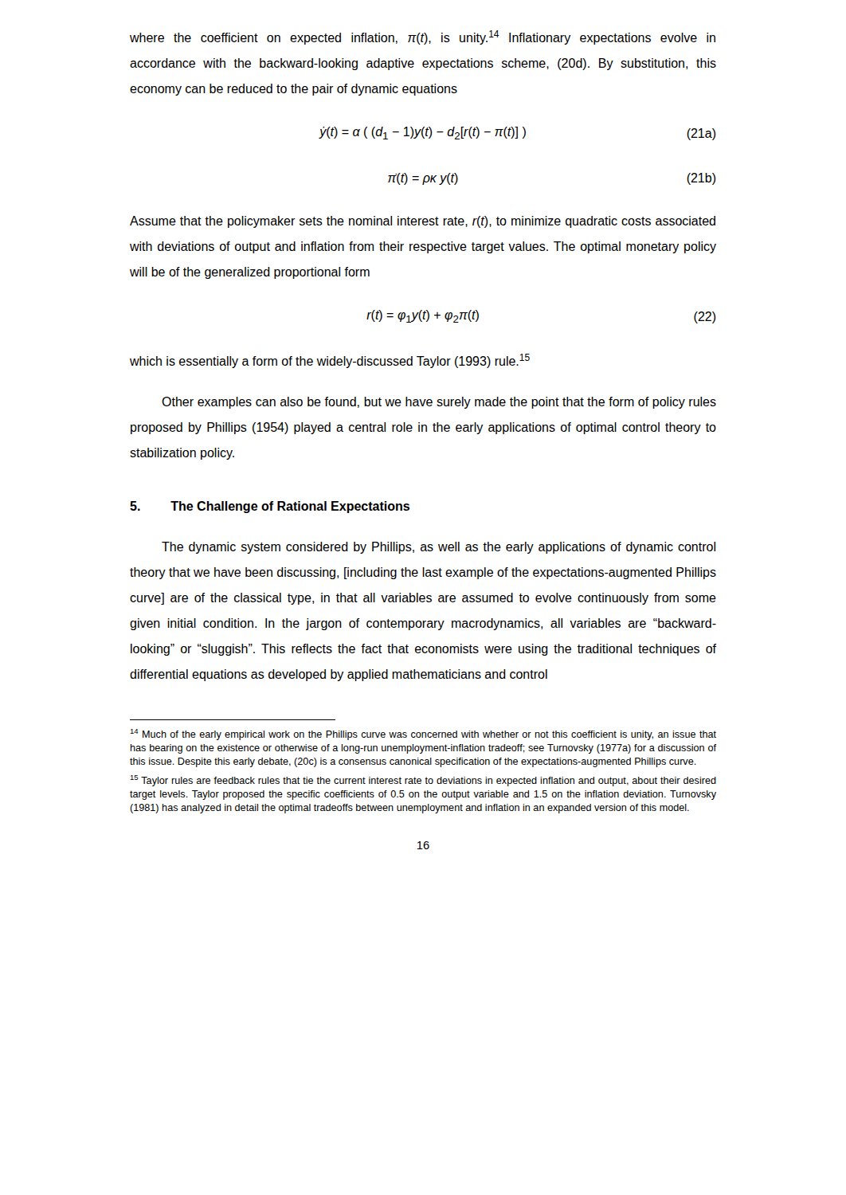where the coefficient on expected inflation, π(t), is unity.14 Inflationary expectations evolve in accordance with the backward-looking adaptive expectations scheme, (20d). By substitution, this economy can be reduced to the pair of dynamic equations
ẏ(t) = α ( (d1 − 1)y(t) − d2[r(t) − π(t)] )
(21a)
π̇(t) = ρκ y(t)
(21b)
Assume that the policymaker sets the nominal interest rate, r(t), to minimize quadratic costs associated with deviations of output and inflation from their respective target values. The optimal monetary policy will be of the generalized proportional form
r(t) = φ1y(t) + φ2π(t)
(22)
which is essentially a form of the widely-discussed Taylor (1993) rule.15
Other examples can also be found, but we have surely made the point that the form of policy rules proposed by Phillips (1954) played a central role in the early applications of optimal control theory to stabilization policy.
5. The Challenge of Rational Expectations
The dynamic system considered by Phillips, as well as the early applications of dynamic control theory that we have been discussing, [including the last example of the expectations-augmented Phillips curve] are of the classical type, in that all variables are assumed to evolve continuously from some given initial condition. In the jargon of contemporary macrodynamics, all variables are “backward-looking” or “sluggish”. This reflects the fact that economists were using the traditional techniques of differential equations as developed by applied mathematicians and control
14 Much of the early empirical work on the Phillips curve was concerned with whether or not this coefficient is unity, an issue that has bearing on the existence or otherwise of a long-run unemployment-inflation tradeoff; see Turnovsky (1977a) for a discussion of this issue. Despite this early debate, (20c) is a consensus canonical specification of the expectations-augmented Phillips curve.
15 Taylor rules are feedback rules that tie the current interest rate to deviations in expected inflation and output, about their desired target levels. Taylor proposed the specific coefficients of 0.5 on the output variable and 1.5 on the inflation deviation. Turnovsky (1981) has analyzed in detail the optimal tradeoffs between unemployment and inflation in an expanded version of this model.
16